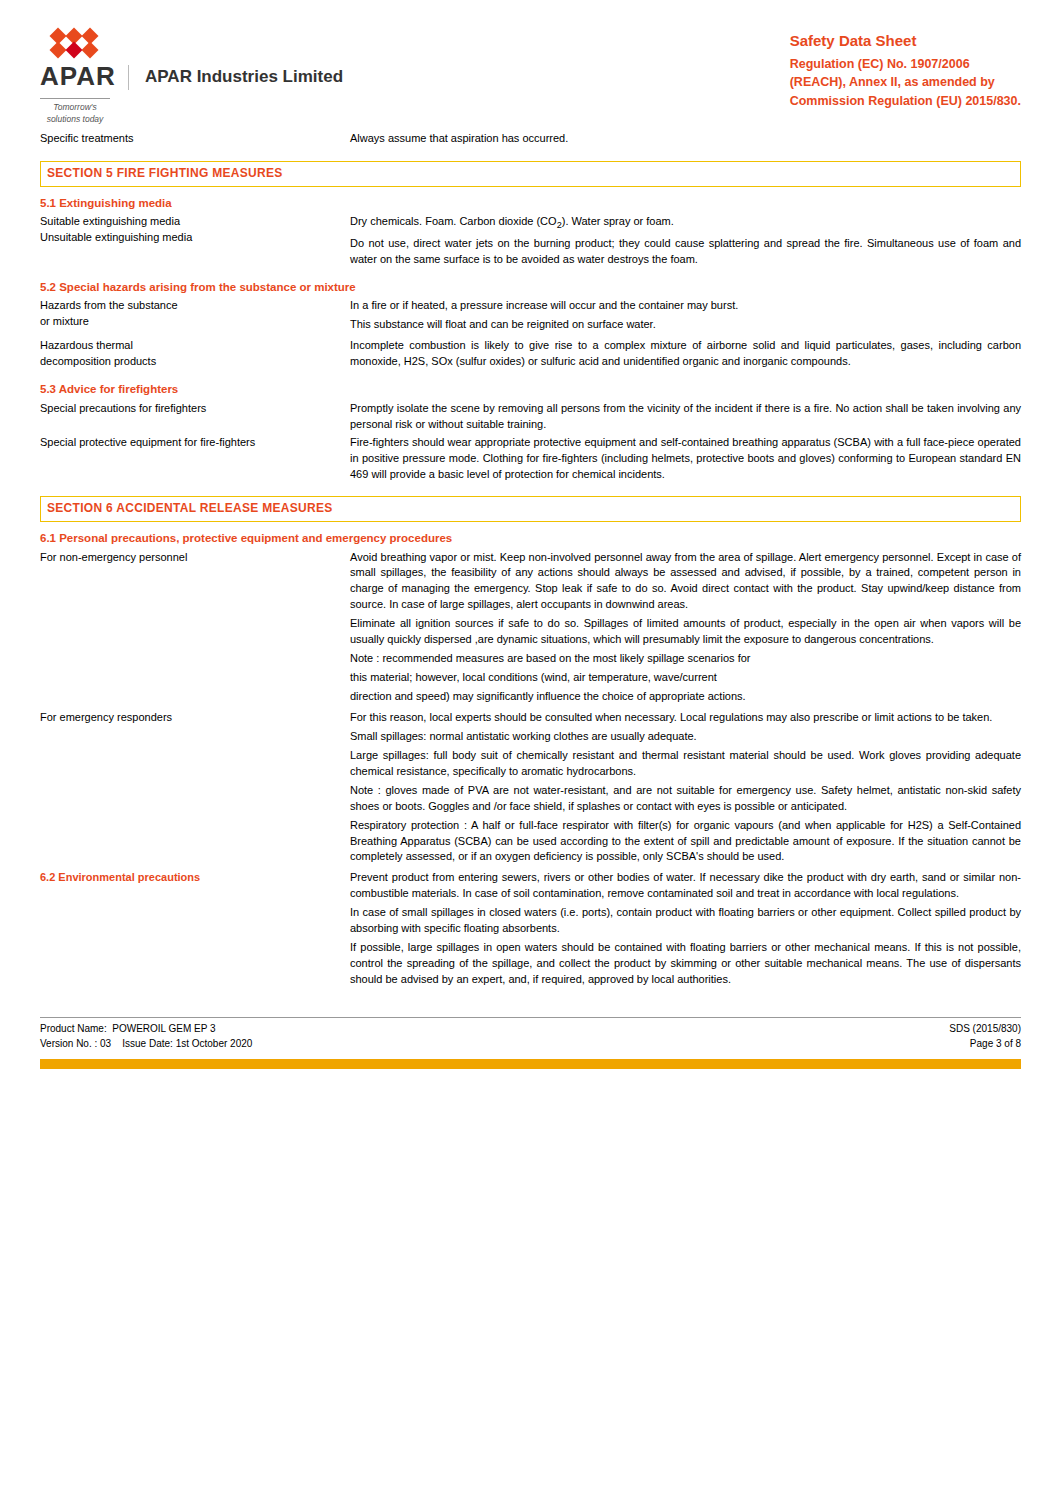APAR
Tomorrow's solutions today
APAR Industries Limited
Safety Data Sheet Regulation (EC) No. 1907/2006
(REACH), Annex II, as amended by
Commission Regulation (EU) 2015/830.
Specific treatments
Always assume that aspiration has occurred.
SECTION 5 FIRE FIGHTING MEASURES
5.1 Extinguishing media
Suitable extinguishing media
Unsuitable extinguishing media
Dry chemicals. Foam. Carbon dioxide (CO2). Water spray or foam.
Do not use, direct water jets on the burning product; they could cause splattering and spread the fire. Simultaneous use of foam and water on the same surface is to be avoided as water destroys the foam.
5.2 Special hazards arising from the substance or mixture
Hazards from the substance
or mixture
In a fire or if heated, a pressure increase will occur and the container may burst.
This substance will float and can be reignited on surface water.
Hazardous thermal
decomposition products
Incomplete combustion is likely to give rise to a complex mixture of airborne solid and liquid particulates, gases, including carbon monoxide, H2S, SOx (sulfur oxides) or sulfuric acid and unidentified organic and inorganic compounds.
5.3 Advice for firefighters
Special precautions for firefighters
Promptly isolate the scene by removing all persons from the vicinity of the incident if there is a fire. No action shall be taken involving any personal risk or without suitable training.
Special protective equipment for fire-fighters
Fire-fighters should wear appropriate protective equipment and self-contained breathing apparatus (SCBA) with a full face-piece operated in positive pressure mode. Clothing for fire-fighters (including helmets, protective boots and gloves) conforming to European standard EN 469 will provide a basic level of protection for chemical incidents.
SECTION 6 ACCIDENTAL RELEASE MEASURES
6.1 Personal precautions, protective equipment and emergency procedures
For non-emergency personnel
Avoid breathing vapor or mist. Keep non-involved personnel away from the area of spillage. Alert emergency personnel. Except in case of small spillages, the feasibility of any actions should always be assessed and advised, if possible, by a trained, competent person in charge of managing the emergency. Stop leak if safe to do so. Avoid direct contact with the product. Stay upwind/keep distance from source. In case of large spillages, alert occupants in downwind areas.
Eliminate all ignition sources if safe to do so. Spillages of limited amounts of product, especially in the open air when vapors will be usually quickly dispersed ,are dynamic situations, which will presumably limit the exposure to dangerous concentrations.
Note : recommended measures are based on the most likely spillage scenarios for
this material; however, local conditions (wind, air temperature, wave/current
direction and speed) may significantly influence the choice of appropriate actions.
For emergency responders
For this reason, local experts should be consulted when necessary. Local regulations may also prescribe or limit actions to be taken.
Small spillages: normal antistatic working clothes are usually adequate.
Large spillages: full body suit of chemically resistant and thermal resistant material should be used. Work gloves providing adequate chemical resistance, specifically to aromatic hydrocarbons.
Note : gloves made of PVA are not water-resistant, and are not suitable for emergency use. Safety helmet, antistatic non-skid safety shoes or boots. Goggles and /or face shield, if splashes or contact with eyes is possible or anticipated.
Respiratory protection : A half or full-face respirator with filter(s) for organic vapours (and when applicable for H2S) a Self-Contained Breathing Apparatus (SCBA) can be used according to the extent of spill and predictable amount of exposure. If the situation cannot be completely assessed, or if an oxygen deficiency is possible, only SCBA's should be used.
6.2 Environmental precautions
Prevent product from entering sewers, rivers or other bodies of water. If necessary dike the product with dry earth, sand or similar non-combustible materials. In case of soil contamination, remove contaminated soil and treat in accordance with local regulations.
In case of small spillages in closed waters (i.e. ports), contain product with floating barriers or other equipment. Collect spilled product by absorbing with specific floating absorbents.
If possible, large spillages in open waters should be contained with floating barriers or other mechanical means. If this is not possible, control the spreading of the spillage, and collect the product by skimming or other suitable mechanical means. The use of dispersants should be advised by an expert, and, if required, approved by local authorities.
Product Name: POWEROIL GEM EP 3
Version No. : 03 Issue Date: 1st October 2020
SDS (2015/830)
Page 3 of 8